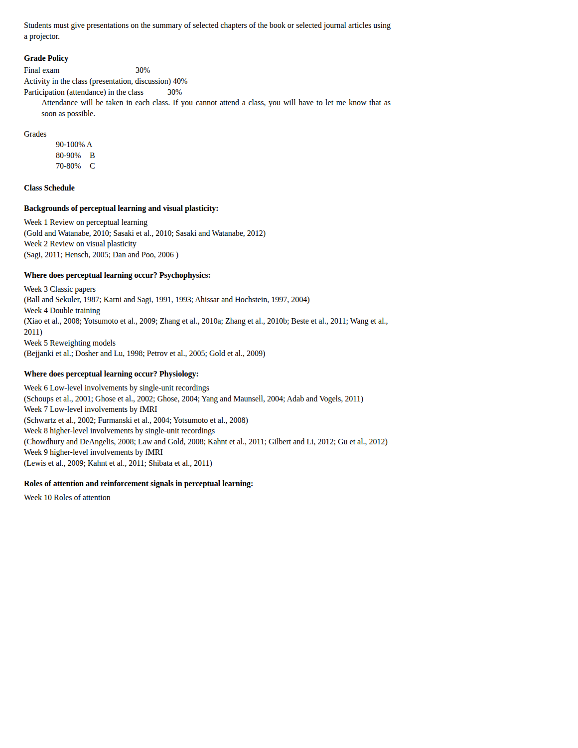Students must give presentations on the summary of selected chapters of the book or selected journal articles using a projector.
Grade Policy
Final exam 30%
Activity in the class (presentation, discussion) 40%
Participation (attendance) in the class 30%
Attendance will be taken in each class. If you cannot attend a class, you will have to let me know that as soon as possible.
Grades
90-100% A
80-90% B
70-80% C
Class Schedule
Backgrounds of perceptual learning and visual plasticity:
Week 1 Review on perceptual learning
(Gold and Watanabe, 2010; Sasaki et al., 2010; Sasaki and Watanabe, 2012)
Week 2 Review on visual plasticity
(Sagi, 2011; Hensch, 2005; Dan and Poo, 2006 )
Where does perceptual learning occur? Psychophysics:
Week 3 Classic papers
(Ball and Sekuler, 1987; Karni and Sagi, 1991, 1993; Ahissar and Hochstein, 1997, 2004)
Week 4 Double training
(Xiao et al., 2008; Yotsumoto et al., 2009; Zhang et al., 2010a; Zhang et al., 2010b; Beste et al., 2011; Wang et al., 2011)
Week 5 Reweighting models
(Bejjanki et al.; Dosher and Lu, 1998; Petrov et al., 2005; Gold et al., 2009)
Where does perceptual learning occur? Physiology:
Week 6 Low-level involvements by single-unit recordings
(Schoups et al., 2001; Ghose et al., 2002; Ghose, 2004; Yang and Maunsell, 2004; Adab and Vogels, 2011)
Week 7 Low-level involvements by fMRI
(Schwartz et al., 2002; Furmanski et al., 2004; Yotsumoto et al., 2008)
Week 8 higher-level involvements by single-unit recordings
(Chowdhury and DeAngelis, 2008; Law and Gold, 2008; Kahnt et al., 2011; Gilbert and Li, 2012; Gu et al., 2012)
Week 9 higher-level involvements by fMRI
(Lewis et al., 2009; Kahnt et al., 2011; Shibata et al., 2011)
Roles of attention and reinforcement signals in perceptual learning:
Week 10 Roles of attention